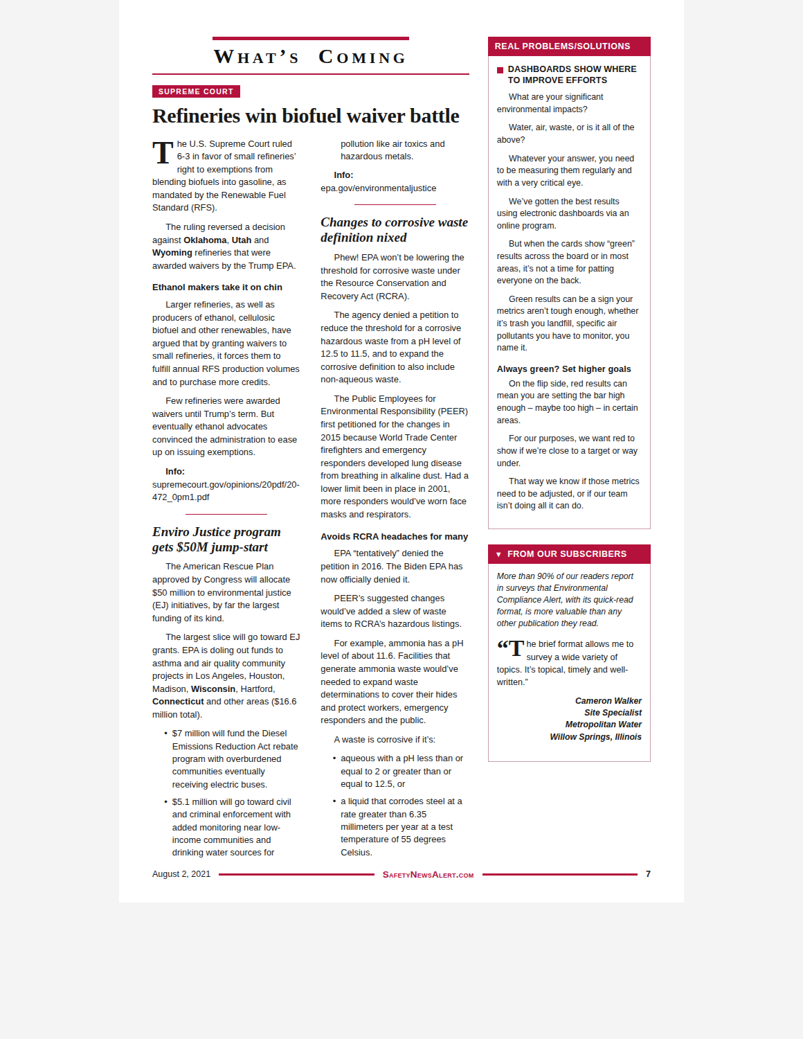WHAT’S COMING
Supreme Court
Refineries win biofuel waiver battle
The U.S. Supreme Court ruled 6-3 in favor of small refineries’ right to exemptions from blending biofuels into gasoline, as mandated by the Renewable Fuel Standard (RFS).
The ruling reversed a decision against Oklahoma, Utah and Wyoming refineries that were awarded waivers by the Trump EPA.
Ethanol makers take it on chin
Larger refineries, as well as producers of ethanol, cellulosic biofuel and other renewables, have argued that by granting waivers to small refineries, it forces them to fulfill annual RFS production volumes and to purchase more credits.
Few refineries were awarded waivers until Trump’s term. But eventually ethanol advocates convinced the administration to ease up on issuing exemptions.
Info: supremecourt.gov/opinions/20pdf/20-472_0pm1.pdf
Enviro Justice program gets $50M jump-start
The American Rescue Plan approved by Congress will allocate $50 million to environmental justice (EJ) initiatives, by far the largest funding of its kind.
The largest slice will go toward EJ grants. EPA is doling out funds to asthma and air quality community projects in Los Angeles, Houston, Madison, Wisconsin, Hartford, Connecticut and other areas ($16.6 million total).
$7 million will fund the Diesel Emissions Reduction Act rebate program with overburdened communities eventually receiving electric buses.
$5.1 million will go toward civil and criminal enforcement with added monitoring near low-income communities and drinking water sources for pollution like air toxics and hazardous metals.
Info: epa.gov/environmentaljustice
Changes to corrosive waste definition nixed
Phew! EPA won’t be lowering the threshold for corrosive waste under the Resource Conservation and Recovery Act (RCRA).
The agency denied a petition to reduce the threshold for a corrosive hazardous waste from a pH level of 12.5 to 11.5, and to expand the corrosive definition to also include non-aqueous waste.
The Public Employees for Environmental Responsibility (PEER) first petitioned for the changes in 2015 because World Trade Center firefighters and emergency responders developed lung disease from breathing in alkaline dust. Had a lower limit been in place in 2001, more responders would’ve worn face masks and respirators.
Avoids RCRA headaches for many
EPA “tentatively” denied the petition in 2016. The Biden EPA has now officially denied it.
PEER’s suggested changes would’ve added a slew of waste items to RCRA’s hazardous listings.
For example, ammonia has a pH level of about 11.6. Facilities that generate ammonia waste would’ve needed to expand waste determinations to cover their hides and protect workers, emergency responders and the public.
A waste is corrosive if it’s:
aqueous with a pH less than or equal to 2 or greater than or equal to 12.5, or
a liquid that corrodes steel at a rate greater than 6.35 millimeters per year at a test temperature of 55 degrees Celsius.
Real Problems/Solutions
Dashboards show where to improve efforts
What are your significant environmental impacts?
Water, air, waste, or is it all of the above?
Whatever your answer, you need to be measuring them regularly and with a very critical eye.
We’ve gotten the best results using electronic dashboards via an online program.
But when the cards show “green” results across the board or in most areas, it’s not a time for patting everyone on the back.
Green results can be a sign your metrics aren’t tough enough, whether it’s trash you landfill, specific air pollutants you have to monitor, you name it.
Always green? Set higher goals
On the flip side, red results can mean you are setting the bar high enough – maybe too high – in certain areas.
For our purposes, we want red to show if we’re close to a target or way under.
That way we know if those metrics need to be adjusted, or if our team isn’t doing all it can do.
▼ From Our Subscribers
More than 90% of our readers report in surveys that Environmental Compliance Alert, with its quick-read format, is more valuable than any other publication they read.
“The brief format allows me to survey a wide variety of topics. It’s topical, timely and well-written.”
Cameron Walker
Site Specialist
Metropolitan Water
Willow Springs, Illinois
August 2, 2021
SafetyNewsAlert.com
7